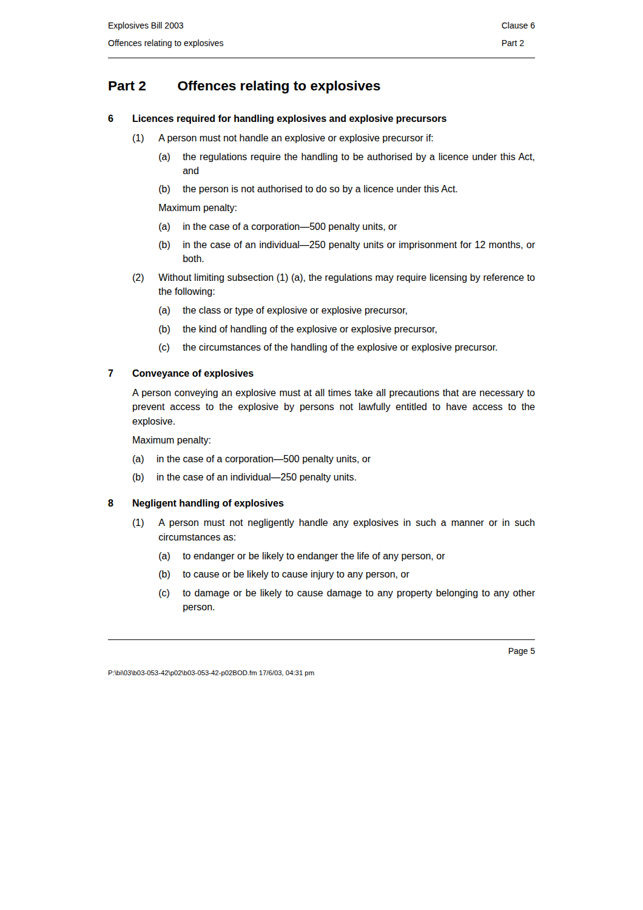Explosives Bill 2003
Offences relating to explosives
Clause 6
Part 2
Part 2
Offences relating to explosives
6
Licences required for handling explosives and explosive precursors
(1)
A person must not handle an explosive or explosive precursor if:
(a)
the regulations require the handling to be authorised by a licence under this Act, and
(b)
the person is not authorised to do so by a licence under this Act.
Maximum penalty:
(a)
in the case of a corporation—500 penalty units, or
(b)
in the case of an individual—250 penalty units or imprisonment for 12 months, or both.
(2)
Without limiting subsection (1) (a), the regulations may require licensing by reference to the following:
(a)
the class or type of explosive or explosive precursor,
(b)
the kind of handling of the explosive or explosive precursor,
(c)
the circumstances of the handling of the explosive or explosive precursor.
7
Conveyance of explosives
A person conveying an explosive must at all times take all precautions that are necessary to prevent access to the explosive by persons not lawfully entitled to have access to the explosive.
Maximum penalty:
(a)
in the case of a corporation—500 penalty units, or
(b)
in the case of an individual—250 penalty units.
8
Negligent handling of explosives
(1)
A person must not negligently handle any explosives in such a manner or in such circumstances as:
(a)
to endanger or be likely to endanger the life of any person, or
(b)
to cause or be likely to cause injury to any person, or
(c)
to damage or be likely to cause damage to any property belonging to any other person.
Page 5
P:\bi\03\b03-053-42\p02\b03-053-42-p02BOD.fm 17/6/03, 04:31 pm